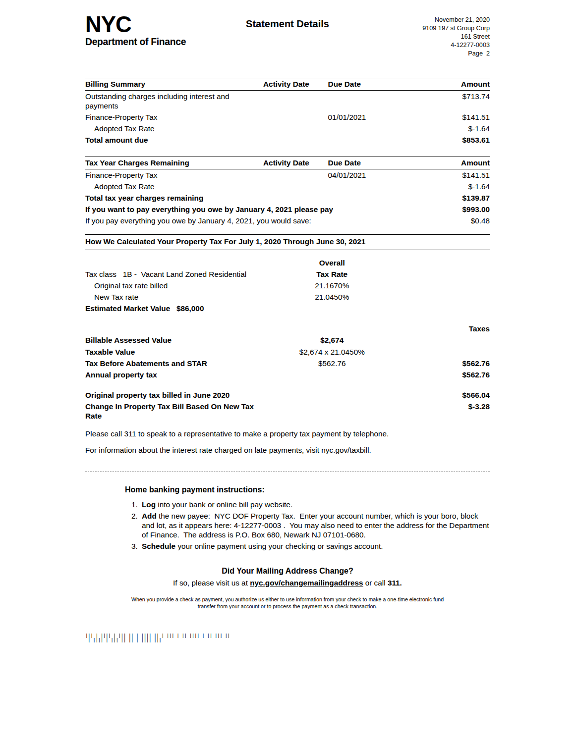NYC
Department of Finance
Statement Details
November 21, 2020
9109 197 st Group Corp
161 Street
4-12277-0003
Page 2
| Billing Summary | Activity Date | Due Date | Amount |
| --- | --- | --- | --- |
| Outstanding charges including interest and payments | | | $713.74 |
| Finance-Property Tax | | 01/01/2021 | $141.51 |
| Adopted Tax Rate | | | $-1.64 |
| Total amount due | | | $853.61 |
| Tax Year Charges Remaining | Activity Date | Due Date | Amount |
| --- | --- | --- | --- |
| Finance-Property Tax | | 04/01/2021 | $141.51 |
| Adopted Tax Rate | | | $-1.64 |
| Total tax year charges remaining | | | $139.87 |
| If you want to pay everything you owe by January 4, 2021 please pay | $993.00 |
| If you pay everything you owe by January 4, 2021, you would save: | $0.48 |
How We Calculated Your Property Tax For July 1, 2020 Through June 30, 2021
| | Overall | |
| Tax class 1B - Vacant Land Zoned Residential | Tax Rate | |
| Original tax rate billed | 21.1670% | |
| New Tax rate | 21.0450% | |
| Estimated Market Value $86,000 | | |
| | | Taxes |
| Billable Assessed Value | $2,674 | |
| Taxable Value | $2,674 x 21.0450% | |
| Tax Before Abatements and STAR | $562.76 | $562.76 |
| Annual property tax | | $562.76 |
| Original property tax billed in June 2020 | | $566.04 |
| Change In Property Tax Bill Based On New Tax Rate | | $-3.28 |
Please call 311 to speak to a representative to make a property tax payment by telephone.
For information about the interest rate charged on late payments, visit nyc.gov/taxbill.
Home banking payment instructions:
Log into your bank or online bill pay website.
Add the new payee: NYC DOF Property Tax. Enter your account number, which is your boro, block and lot, as it appears here: 4-12277-0003 . You may also need to enter the address for the Department of Finance. The address is P.O. Box 680, Newark NJ 07101-0680.
Schedule your online payment using your checking or savings account.
Did Your Mailing Address Change?
If so, please visit us at nyc.gov/changemailingaddress or call 311.
When you provide a check as payment, you authorize us either to use information from your check to make a one-time electronic fund
transfer from your account or to process the payment as a check transaction.
||| | |||| | ||| || | |||| || | ||| | || |||| | || ||| || | |||| | ||| || || | |||| |||